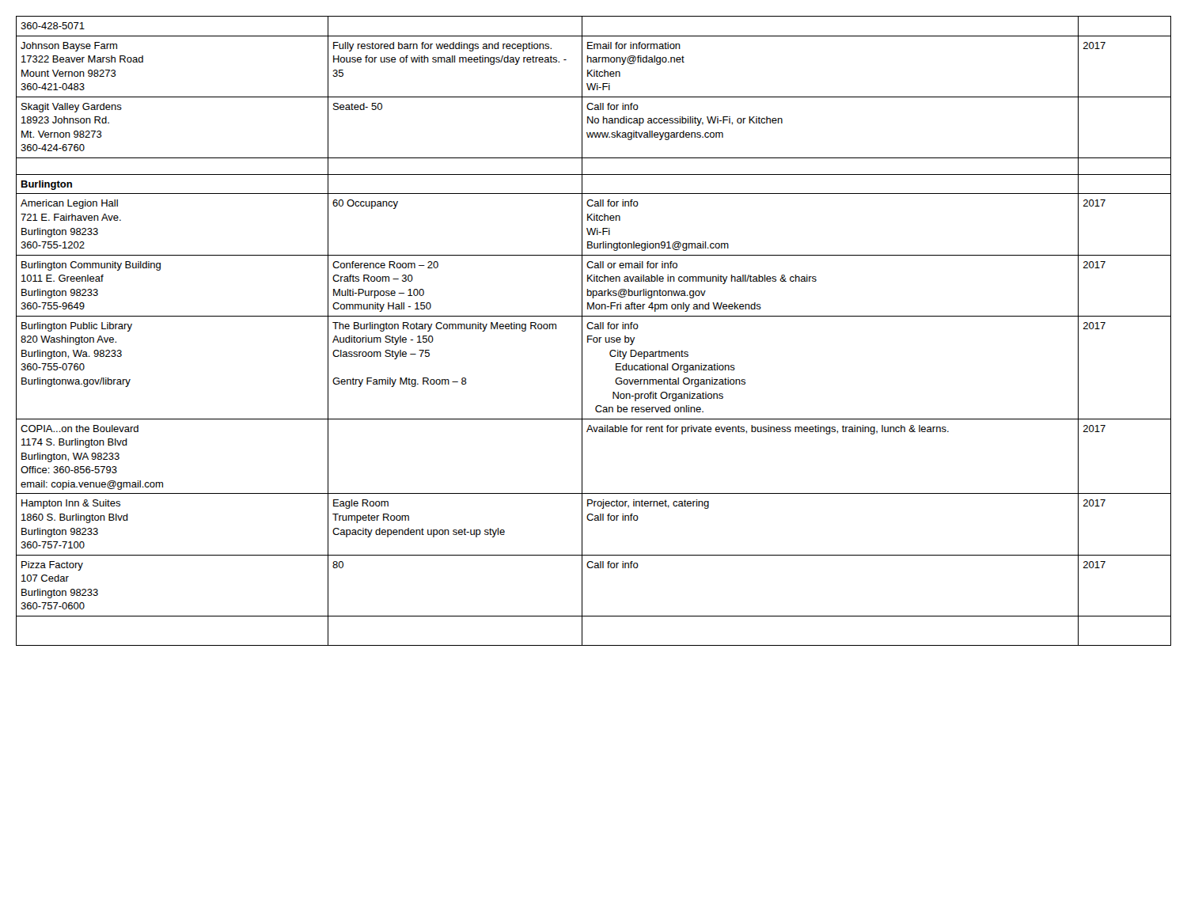| 360-428-5071 | | | |
| Johnson Bayse Farm 17322 Beaver Marsh Road Mount Vernon 98273 360-421-0483 | Fully restored barn for weddings and receptions. House for use of with small meetings/day retreats. - 35 | Email for information harmony@fidalgo.net Kitchen Wi-Fi | 2017 |
| Skagit Valley Gardens 18923 Johnson Rd. Mt. Vernon 98273 360-424-6760 | Seated- 50 | Call for info No handicap accessibility, Wi-Fi, or Kitchen www.skagitvalleygardens.com | |
| Burlington | | | |
| American Legion Hall 721 E. Fairhaven Ave. Burlington 98233 360-755-1202 | 60 Occupancy | Call for info Kitchen Wi-Fi Burlingtonlegion91@gmail.com | 2017 |
| Burlington Community Building 1011 E. Greenleaf Burlington 98233 360-755-9649 | Conference Room – 20 Crafts Room – 30 Multi-Purpose – 100 Community Hall - 150 | Call or email for info Kitchen available in community hall/tables & chairs bparks@burligntonwa.gov Mon-Fri after 4pm only and Weekends | 2017 |
| Burlington Public Library 820 Washington Ave. Burlington, Wa. 98233 360-755-0760 Burlingtonwa.gov/library | The Burlington Rotary Community Meeting Room Auditorium Style - 150 Classroom Style – 75 Gentry Family Mtg. Room – 8 | Call for info For use by City Departments Educational Organizations Governmental Organizations Non-profit Organizations Can be reserved online. | 2017 |
| COPIA...on the Boulevard 1174 S. Burlington Blvd Burlington, WA 98233 Office: 360-856-5793 email: copia.venue@gmail.com | | Available for rent for private events, business meetings, training, lunch & learns. | 2017 |
| Hampton Inn & Suites 1860 S. Burlington Blvd Burlington 98233 360-757-7100 | Eagle Room Trumpeter Room Capacity dependent upon set-up style | Projector, internet, catering Call for info | 2017 |
| Pizza Factory 107 Cedar Burlington 98233 360-757-0600 | 80 | Call for info | 2017 |